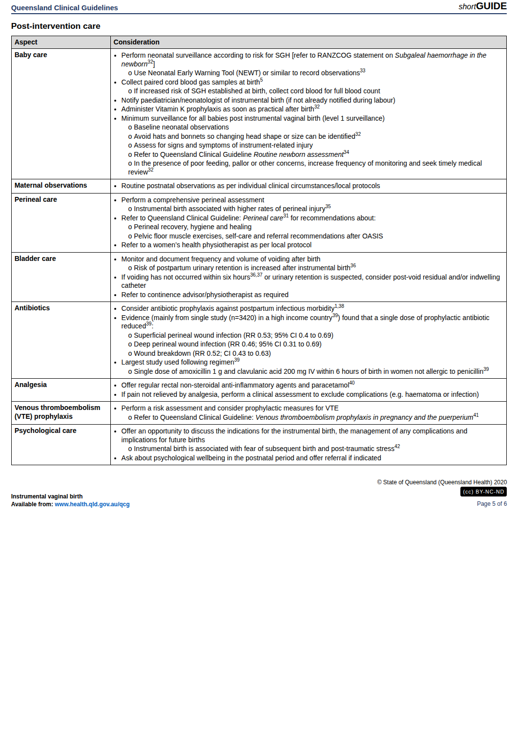Queensland Clinical Guidelines
short GUIDE
Post-intervention care
| Aspect | Consideration |
| --- | --- |
| Baby care | Perform neonatal surveillance according to risk for SGH [refer to RANZCOG statement on Subgaleal haemorrhage in the newborn 32 ] Use Neonatal Early Warning Tool (NEWT) or similar to record observations 33 Collect paired cord blood gas samples at birth 5 If increased risk of SGH established at birth, collect cord blood for full blood count Notify paediatrician/neonatologist of instrumental birth (if not already notified during labour) Administer Vitamin K prophylaxis as soon as practical after birth 32 Minimum surveillance for all babies post instrumental vaginal birth (level 1 surveillance) Baseline neonatal observations Avoid hats and bonnets so changing head shape or size can be identified 32 Assess for signs and symptoms of instrument-related injury Refer to Queensland Clinical Guideline Routine newborn assessment 34 In the presence of poor feeding, pallor or other concerns, increase frequency of monitoring and seek timely medical review 32 |
| Maternal observations | Routine postnatal observations as per individual clinical circumstances/local protocols |
| Perineal care | Perform a comprehensive perineal assessment Instrumental birth associated with higher rates of perineal injury 35 Refer to Queensland Clinical Guideline: Perineal care 31 for recommendations about: Perineal recovery, hygiene and healing Pelvic floor muscle exercises, self-care and referral recommendations after OASIS Refer to a women’s health physiotherapist as per local protocol |
| Bladder care | Monitor and document frequency and volume of voiding after birth Risk of postpartum urinary retention is increased after instrumental birth 36 If voiding has not occurred within six hours 36,37 or urinary retention is suspected, consider post-void residual and/or indwelling catheter Refer to continence advisor/physiotherapist as required |
| Antibiotics | Consider antibiotic prophylaxis against postpartum infectious morbidity 1,38 Evidence (mainly from single study (n=3420) in a high income country 39 ) found that a single dose of prophylactic antibiotic reduced 39 : Superficial perineal wound infection (RR 0.53; 95% CI 0.4 to 0.69) Deep perineal wound infection (RR 0.46; 95% CI 0.31 to 0.69) Wound breakdown (RR 0.52; CI 0.43 to 0.63) Largest study used following regimen 39 Single dose of amoxicillin 1 g and clavulanic acid 200 mg IV within 6 hours of birth in women not allergic to penicillin 39 |
| Analgesia | Offer regular rectal non-steroidal anti-inflammatory agents and paracetamol 40 If pain not relieved by analgesia, perform a clinical assessment to exclude complications (e.g. haematoma or infection) |
| Venous thromboembolism (VTE) prophylaxis | Perform a risk assessment and consider prophylactic measures for VTE Refer to Queensland Clinical Guideline: Venous thromboembolism prophylaxis in pregnancy and the puerperium 41 |
| Psychological care | Offer an opportunity to discuss the indications for the instrumental birth, the management of any complications and implications for future births Instrumental birth is associated with fear of subsequent birth and post-traumatic stress 42 Ask about psychological wellbeing in the postnatal period and offer referral if indicated |
Instrumental vaginal birth
Available from: www.health.qld.gov.au/qcg
© State of Queensland (Queensland Health) 2020
(cc) BY-NC-ND
Page 5 of 6